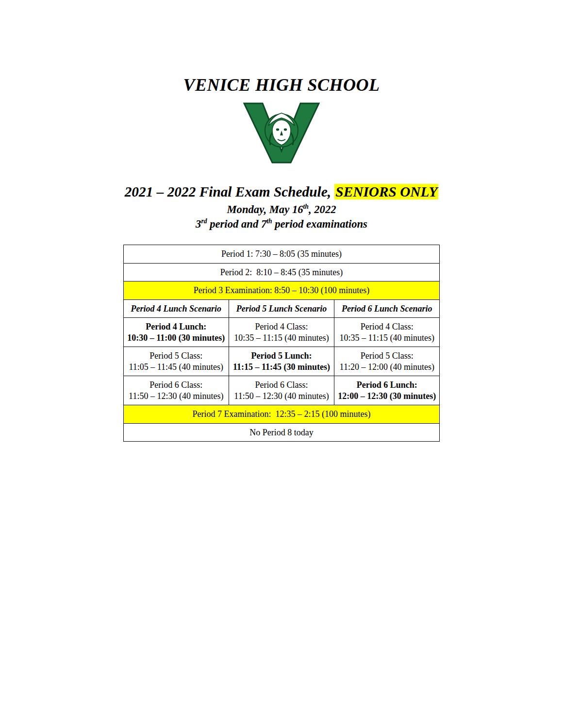VENICE HIGH SCHOOL
Venice High School V logo
2021 – 2022 Final Exam Schedule, SENIORS ONLY
Monday, May 16th, 2022
3rd period and 7th period examinations
| Period 1: 7:30 – 8:05 (35 minutes) |
| Period 2: 8:10 – 8:45 (35 minutes) |
| Period 3 Examination: 8:50 – 10:30 (100 minutes) |
| Period 4 Lunch Scenario | Period 5 Lunch Scenario | Period 6 Lunch Scenario |
| Period 4 Lunch: 10:30 – 11:00 (30 minutes) | Period 4 Class: 10:35 – 11:15 (40 minutes) | Period 4 Class: 10:35 – 11:15 (40 minutes) |
| Period 5 Class: 11:05 – 11:45 (40 minutes) | Period 5 Lunch: 11:15 – 11:45 (30 minutes) | Period 5 Class: 11:20 – 12:00 (40 minutes) |
| Period 6 Class: 11:50 – 12:30 (40 minutes) | Period 6 Class: 11:50 – 12:30 (40 minutes) | Period 6 Lunch: 12:00 – 12:30 (30 minutes) |
| Period 7 Examination: 12:35 – 2:15 (100 minutes) |
| No Period 8 today |